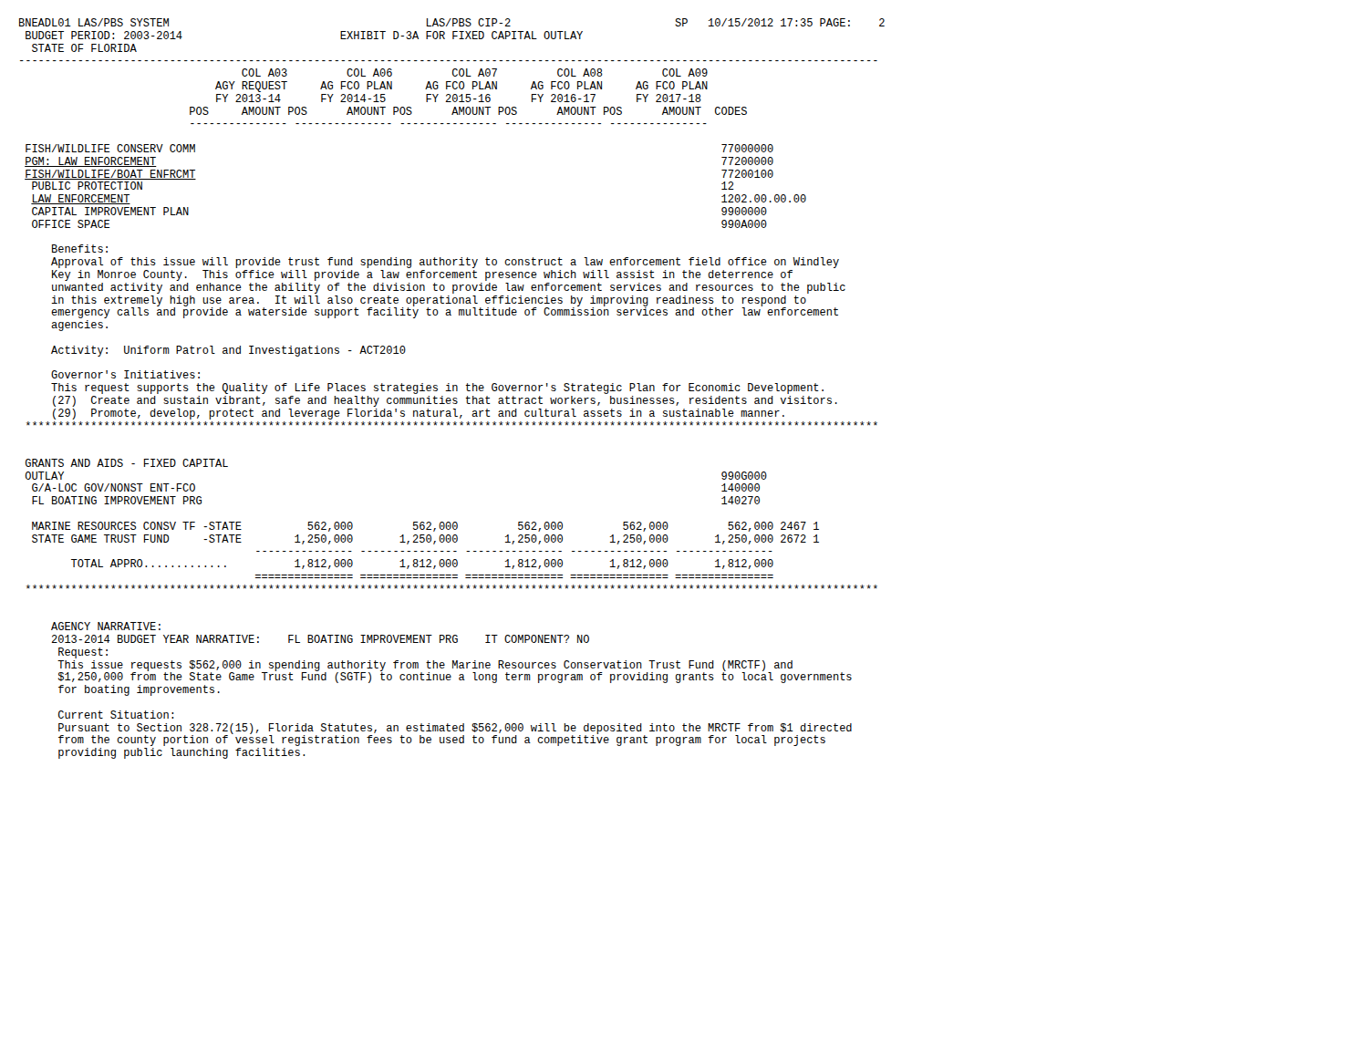BNEADL01 LAS/PBS SYSTEM LAS/PBS CIP-2 SP 10/15/2012 17:35 PAGE: 2 BUDGET PERIOD: 2003-2014 EXHIBIT D-3A FOR FIXED CAPITAL OUTLAY STATE OF FLORIDA ----------------------------------------------------------------------------------------------------------------------------------- COL A03 COL A06 COL A07 COL A08 COL A09 AGY REQUEST AG FCO PLAN AG FCO PLAN AG FCO PLAN AG FCO PLAN FY 2013-14 FY 2014-15 FY 2015-16 FY 2016-17 FY 2017-18 POS AMOUNT POS AMOUNT POS AMOUNT POS AMOUNT POS AMOUNT CODES --------------- --------------- --------------- --------------- --------------- FISH/WILDLIFE CONSERV COMM 77000000 PGM: LAW ENFORCEMENT 77200000 FISH/WILDLIFE/BOAT ENFRCMT 77200100 PUBLIC PROTECTION 12 LAW ENFORCEMENT 1202.00.00.00 CAPITAL IMPROVEMENT PLAN 9900000 OFFICE SPACE 990A000 Benefits: Approval of this issue will provide trust fund spending authority to construct a law enforcement field office on Windley Key in Monroe County. This office will provide a law enforcement presence which will assist in the deterrence of unwanted activity and enhance the ability of the division to provide law enforcement services and resources to the public in this extremely high use area. It will also create operational efficiencies by improving readiness to respond to emergency calls and provide a waterside support facility to a multitude of Commission services and other law enforcement agencies. Activity: Uniform Patrol and Investigations - ACT2010 Governor's Initiatives: This request supports the Quality of Life Places strategies in the Governor's Strategic Plan for Economic Development. (27) Create and sustain vibrant, safe and healthy communities that attract workers, businesses, residents and visitors. (29) Promote, develop, protect and leverage Florida's natural, art and cultural assets in a sustainable manner. ********************************************************************************************************************************** GRANTS AND AIDS - FIXED CAPITAL OUTLAY 990G000 G/A-LOC GOV/NONST ENT-FCO 140000 FL BOATING IMPROVEMENT PRG 140270 MARINE RESOURCES CONSV TF -STATE 562,000 562,000 562,000 562,000 562,000 2467 1 STATE GAME TRUST FUND -STATE 1,250,000 1,250,000 1,250,000 1,250,000 1,250,000 2672 1 --------------- --------------- --------------- --------------- --------------- TOTAL APPRO............. 1,812,000 1,812,000 1,812,000 1,812,000 1,812,000 =============== =============== =============== =============== =============== ********************************************************************************************************************************** AGENCY NARRATIVE: 2013-2014 BUDGET YEAR NARRATIVE: FL BOATING IMPROVEMENT PRG IT COMPONENT? NO Request: This issue requests $562,000 in spending authority from the Marine Resources Conservation Trust Fund (MRCTF) and $1,250,000 from the State Game Trust Fund (SGTF) to continue a long term program of providing grants to local governments for boating improvements. Current Situation: Pursuant to Section 328.72(15), Florida Statutes, an estimated $562,000 will be deposited into the MRCTF from $1 directed from the county portion of vessel registration fees to be used to fund a competitive grant program for local projects providing public launching facilities.